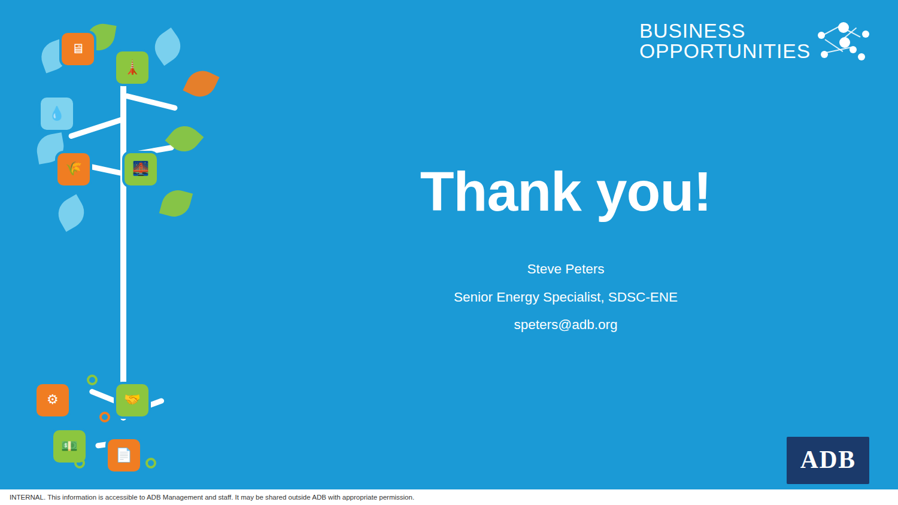🖥
🗼
💧
🌾
🌉
⚙
🤝
💵
📄
BUSINESS OPPORTUNITIES
Thank you!
Steve Peters
Senior Energy Specialist, SDSC-ENE
speters@adb.org
ADB
INTERNAL. This information is accessible to ADB Management and staff. It may be shared outside ADB with appropriate permission.